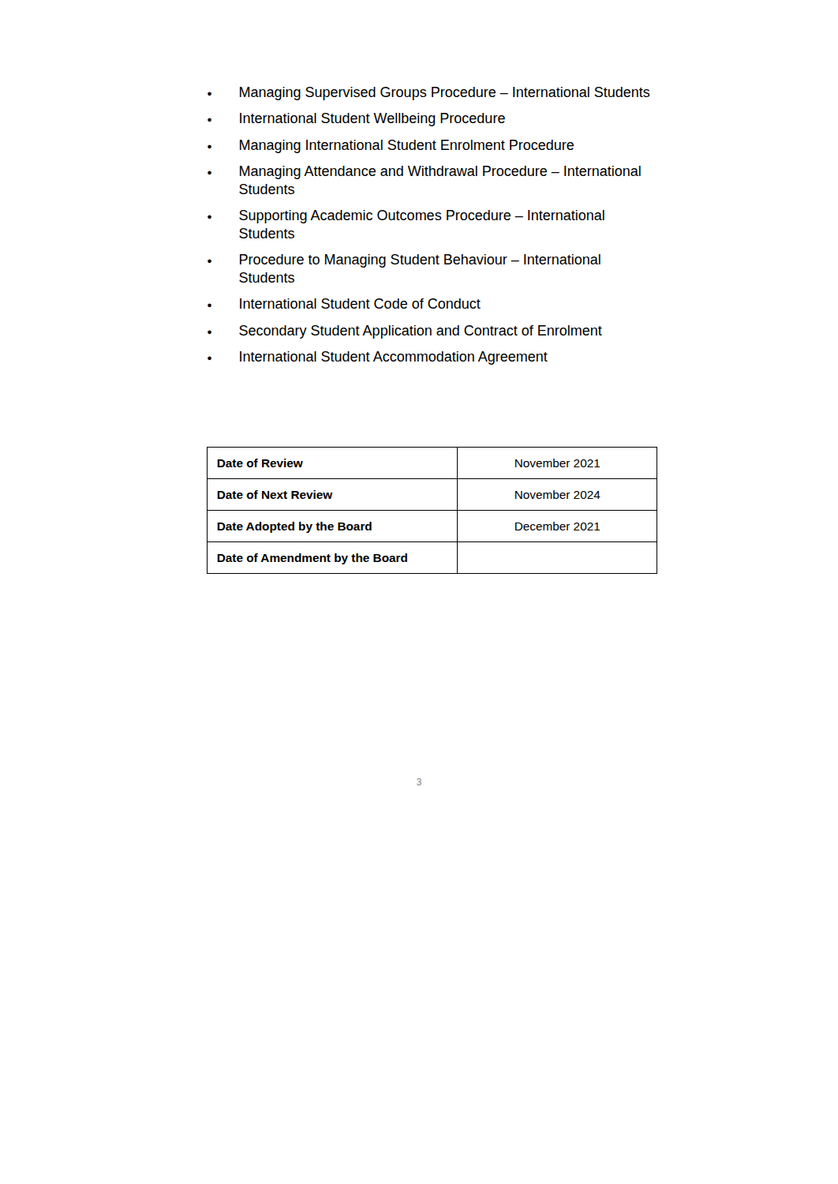Managing Supervised Groups Procedure – International Students
International Student Wellbeing Procedure
Managing International Student Enrolment Procedure
Managing Attendance and Withdrawal Procedure – International Students
Supporting Academic Outcomes Procedure – International Students
Procedure to Managing Student Behaviour – International Students
International Student Code of Conduct
Secondary Student Application and Contract of Enrolment
International Student Accommodation Agreement
| Date of Review | November 2021 |
| Date of Next Review | November 2024 |
| Date Adopted by the Board | December 2021 |
| Date of Amendment by the Board | |
3